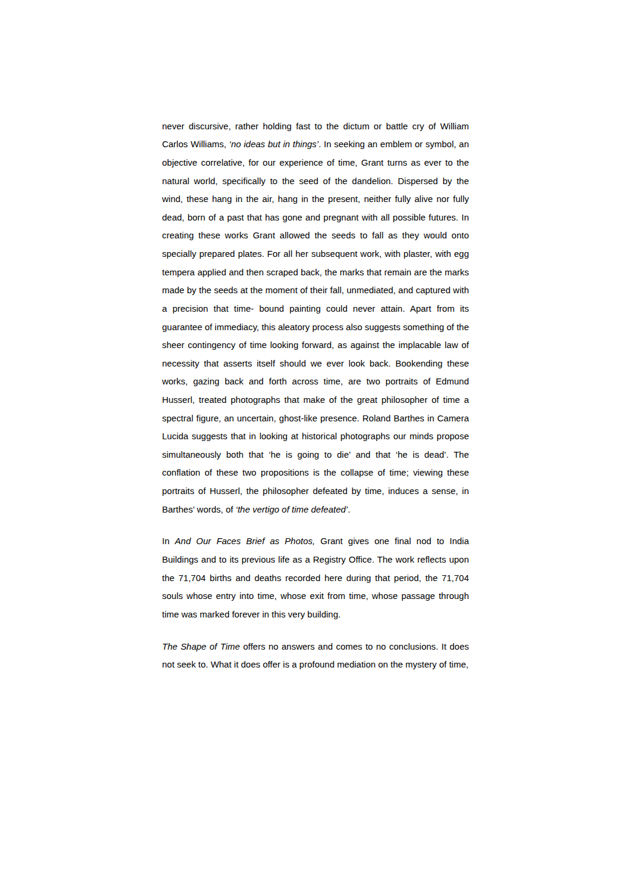never discursive, rather holding fast to the dictum or battle cry of William Carlos Williams, ‘no ideas but in things’. In seeking an emblem or symbol, an objective correlative, for our experience of time, Grant turns as ever to the natural world, specifically to the seed of the dandelion. Dispersed by the wind, these hang in the air, hang in the present, neither fully alive nor fully dead, born of a past that has gone and pregnant with all possible futures. In creating these works Grant allowed the seeds to fall as they would onto specially prepared plates. For all her subsequent work, with plaster, with egg tempera applied and then scraped back, the marks that remain are the marks made by the seeds at the moment of their fall, unmediated, and captured with a precision that time- bound painting could never attain. Apart from its guarantee of immediacy, this aleatory process also suggests something of the sheer contingency of time looking forward, as against the implacable law of necessity that asserts itself should we ever look back. Bookending these works, gazing back and forth across time, are two portraits of Edmund Husserl, treated photographs that make of the great philosopher of time a spectral figure, an uncertain, ghost-like presence. Roland Barthes in Camera Lucida suggests that in looking at historical photographs our minds propose simultaneously both that ‘he is going to die’ and that ‘he is dead’. The conflation of these two propositions is the collapse of time; viewing these portraits of Husserl, the philosopher defeated by time, induces a sense, in Barthes’ words, of ‘the vertigo of time defeated’.
In And Our Faces Brief as Photos, Grant gives one final nod to India Buildings and to its previous life as a Registry Office. The work reflects upon the 71,704 births and deaths recorded here during that period, the 71,704 souls whose entry into time, whose exit from time, whose passage through time was marked forever in this very building.
The Shape of Time offers no answers and comes to no conclusions. It does not seek to. What it does offer is a profound mediation on the mystery of time,